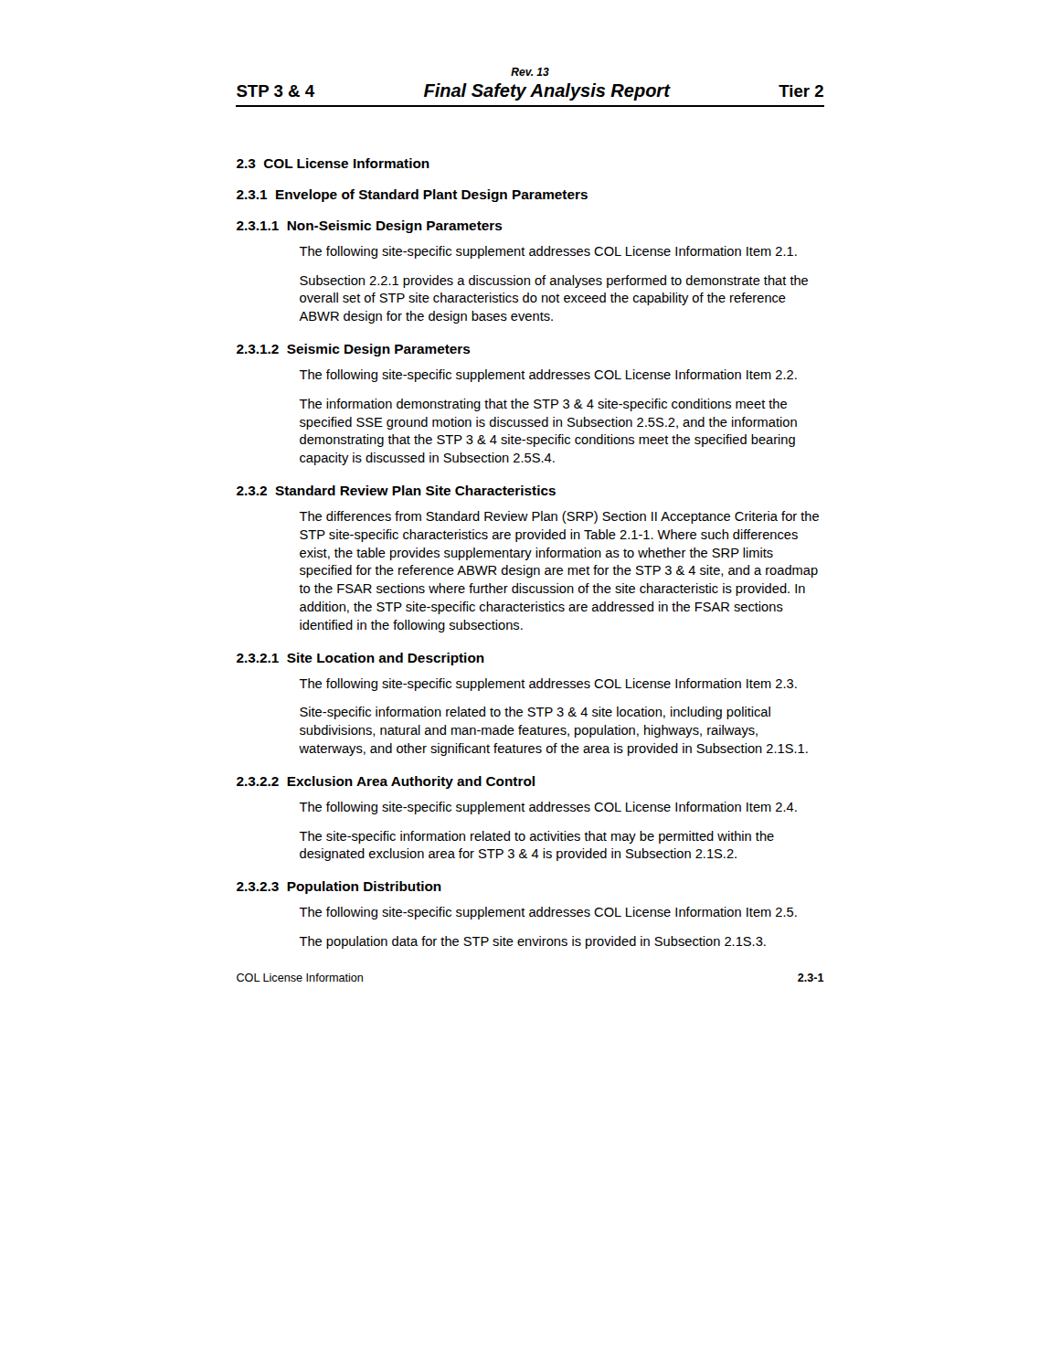Rev. 13
STP 3 & 4
Final Safety Analysis Report
Tier 2
2.3 COL License Information
2.3.1 Envelope of Standard Plant Design Parameters
2.3.1.1 Non-Seismic Design Parameters
The following site-specific supplement addresses COL License Information Item 2.1.
Subsection 2.2.1 provides a discussion of analyses performed to demonstrate that the overall set of STP site characteristics do not exceed the capability of the reference ABWR design for the design bases events.
2.3.1.2 Seismic Design Parameters
The following site-specific supplement addresses COL License Information Item 2.2.
The information demonstrating that the STP 3 & 4 site-specific conditions meet the specified SSE ground motion is discussed in Subsection 2.5S.2, and the information demonstrating that the STP 3 & 4 site-specific conditions meet the specified bearing capacity is discussed in Subsection 2.5S.4.
2.3.2 Standard Review Plan Site Characteristics
The differences from Standard Review Plan (SRP) Section II Acceptance Criteria for the STP site-specific characteristics are provided in Table 2.1-1. Where such differences exist, the table provides supplementary information as to whether the SRP limits specified for the reference ABWR design are met for the STP 3 & 4 site, and a roadmap to the FSAR sections where further discussion of the site characteristic is provided. In addition, the STP site-specific characteristics are addressed in the FSAR sections identified in the following subsections.
2.3.2.1 Site Location and Description
The following site-specific supplement addresses COL License Information Item 2.3.
Site-specific information related to the STP 3 & 4 site location, including political subdivisions, natural and man-made features, population, highways, railways, waterways, and other significant features of the area is provided in Subsection 2.1S.1.
2.3.2.2 Exclusion Area Authority and Control
The following site-specific supplement addresses COL License Information Item 2.4.
The site-specific information related to activities that may be permitted within the designated exclusion area for STP 3 & 4 is provided in Subsection 2.1S.2.
2.3.2.3 Population Distribution
The following site-specific supplement addresses COL License Information Item 2.5.
The population data for the STP site environs is provided in Subsection 2.1S.3.
COL License Information
2.3-1